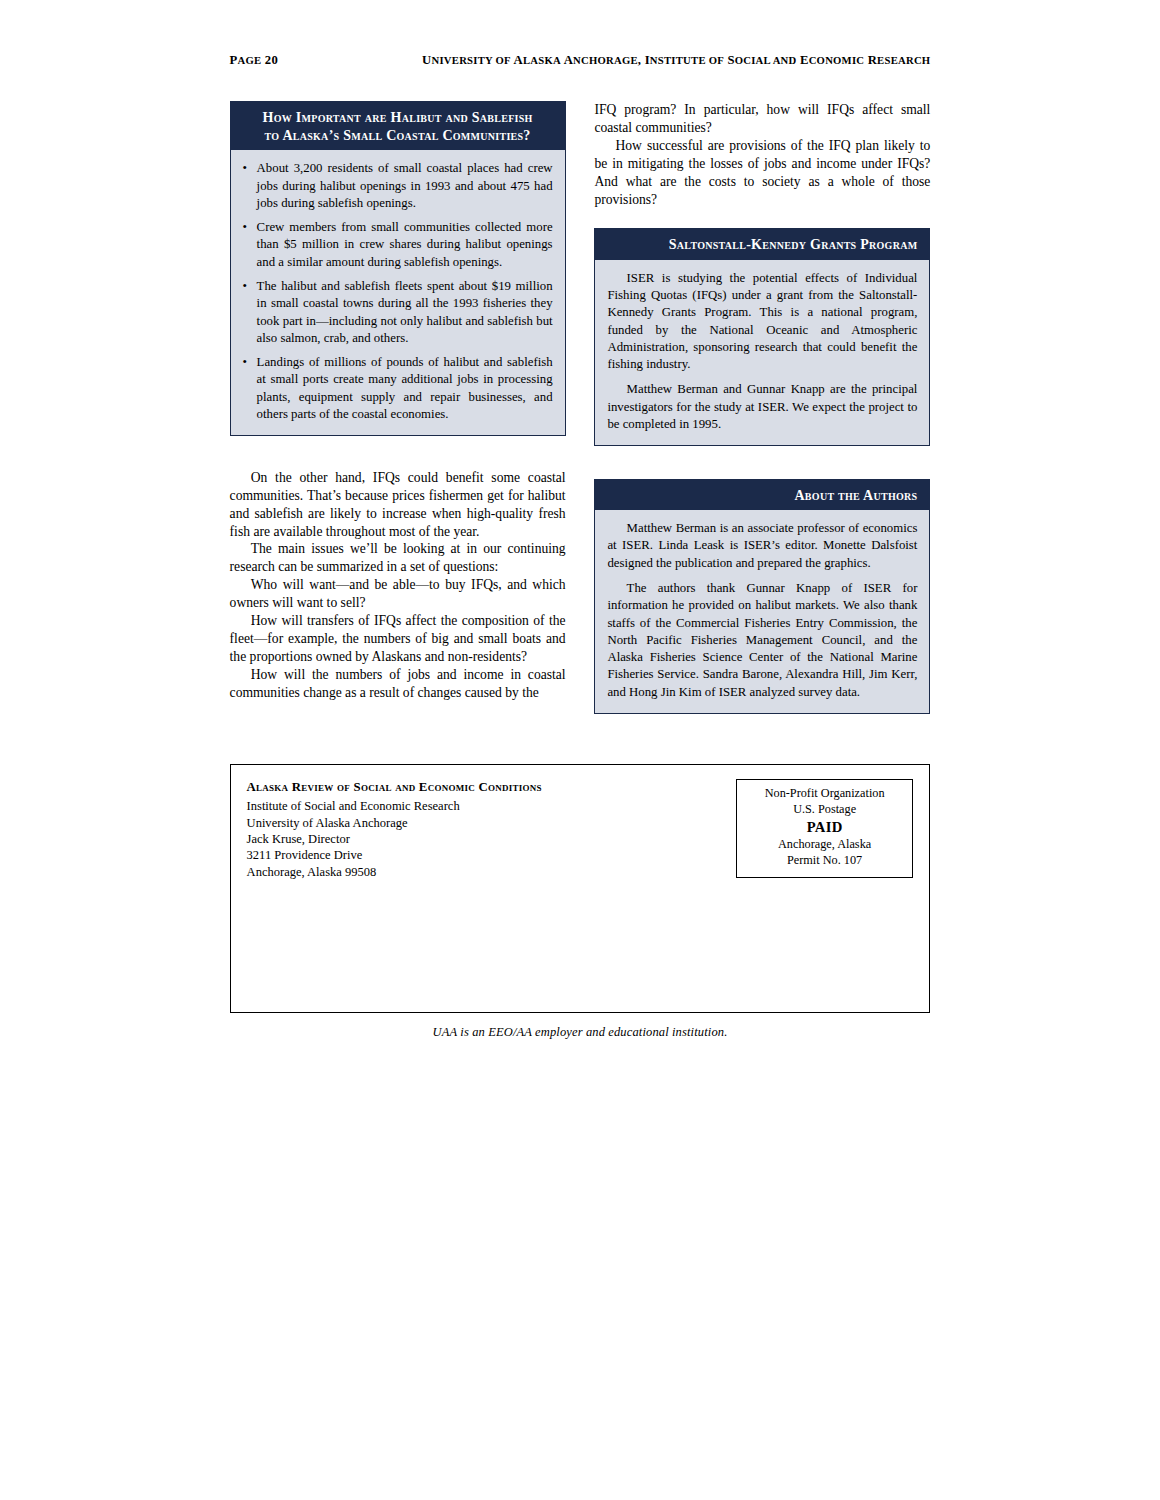PAGE 20 UNIVERSITY OF ALASKA ANCHORAGE, INSTITUTE OF SOCIAL AND ECONOMIC RESEARCH
How Important are Halibut and Sablefish
to Alaska’s Small Coastal Communities?
About 3,200 residents of small coastal places had crew jobs during halibut openings in 1993 and about 475 had jobs during sablefish openings.
Crew members from small communities collected more than $5 million in crew shares during halibut openings and a similar amount during sablefish openings.
The halibut and sablefish fleets spent about $19 million in small coastal towns during all the 1993 fisheries they took part in—including not only halibut and sablefish but also salmon, crab, and others.
Landings of millions of pounds of halibut and sablefish at small ports create many additional jobs in processing plants, equipment supply and repair businesses, and others parts of the coastal economies.
On the other hand, IFQs could benefit some coastal communities. That’s because prices fishermen get for halibut and sablefish are likely to increase when high-quality fresh fish are available throughout most of the year.
The main issues we’ll be looking at in our continuing research can be summarized in a set of questions:
Who will want—and be able—to buy IFQs, and which owners will want to sell?
How will transfers of IFQs affect the composition of the fleet—for example, the numbers of big and small boats and the proportions owned by Alaskans and non-residents?
How will the numbers of jobs and income in coastal communities change as a result of changes caused by the
IFQ program? In particular, how will IFQs affect small coastal communities?
How successful are provisions of the IFQ plan likely to be in mitigating the losses of jobs and income under IFQs? And what are the costs to society as a whole of those provisions?
Saltonstall-Kennedy Grants Program
ISER is studying the potential effects of Individual Fishing Quotas (IFQs) under a grant from the Saltonstall-Kennedy Grants Program. This is a national program, funded by the National Oceanic and Atmospheric Administration, sponsoring research that could benefit the fishing industry.
Matthew Berman and Gunnar Knapp are the principal investigators for the study at ISER. We expect the project to be completed in 1995.
About the Authors
Matthew Berman is an associate professor of economics at ISER. Linda Leask is ISER’s editor. Monette Dalsfoist designed the publication and prepared the graphics.
The authors thank Gunnar Knapp of ISER for information he provided on halibut markets. We also thank staffs of the Commercial Fisheries Entry Commission, the North Pacific Fisheries Management Council, and the Alaska Fisheries Science Center of the National Marine Fisheries Service. Sandra Barone, Alexandra Hill, Jim Kerr, and Hong Jin Kim of ISER analyzed survey data.
Alaska Review of Social and Economic Conditions
Institute of Social and Economic Research
University of Alaska Anchorage
Jack Kruse, Director
3211 Providence Drive
Anchorage, Alaska 99508
Non-Profit Organization
U.S. Postage
PAID
Anchorage, Alaska
Permit No. 107
UAA is an EEO/AA employer and educational institution.